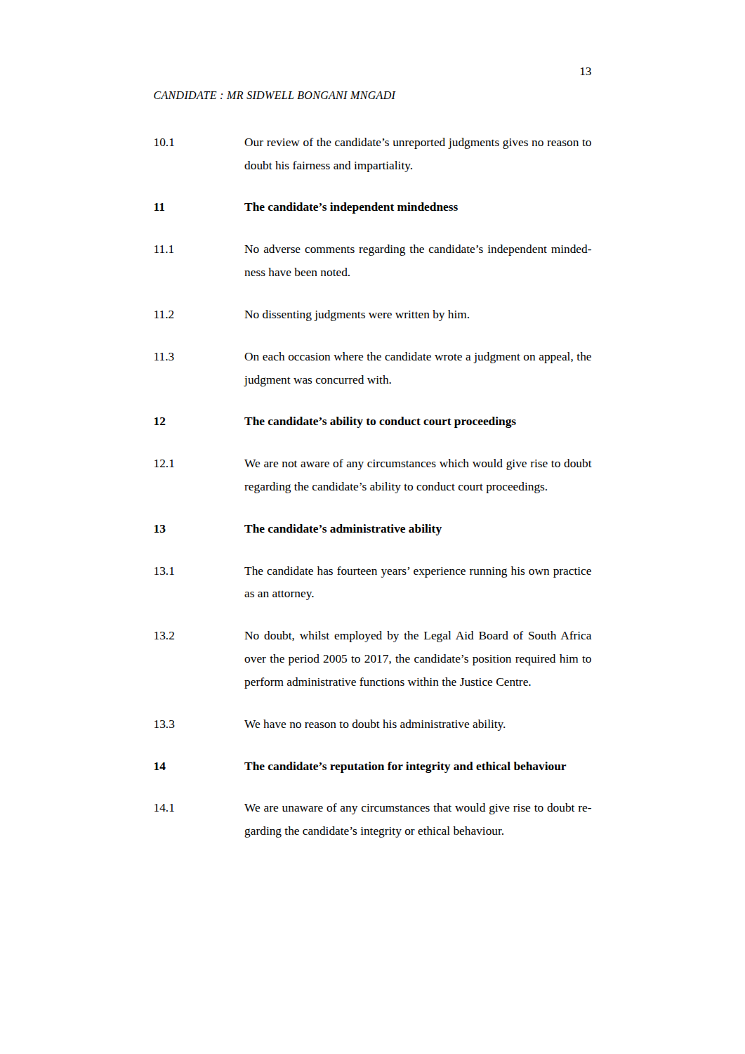13
CANDIDATE : MR SIDWELL BONGANI MNGADI
10.1
Our review of the candidate’s unreported judgments gives no reason to doubt his fairness and impartiality.
11
The candidate’s independent mindedness
11.1
No adverse comments regarding the candidate’s independent mindedness have been noted.
11.2
No dissenting judgments were written by him.
11.3
On each occasion where the candidate wrote a judgment on appeal, the judgment was concurred with.
12
The candidate’s ability to conduct court proceedings
12.1
We are not aware of any circumstances which would give rise to doubt regarding the candidate’s ability to conduct court proceedings.
13
The candidate’s administrative ability
13.1
The candidate has fourteen years’ experience running his own practice as an attorney.
13.2
No doubt, whilst employed by the Legal Aid Board of South Africa over the period 2005 to 2017, the candidate’s position required him to perform administrative functions within the Justice Centre.
13.3
We have no reason to doubt his administrative ability.
14
The candidate’s reputation for integrity and ethical behaviour
14.1
We are unaware of any circumstances that would give rise to doubt regarding the candidate’s integrity or ethical behaviour.